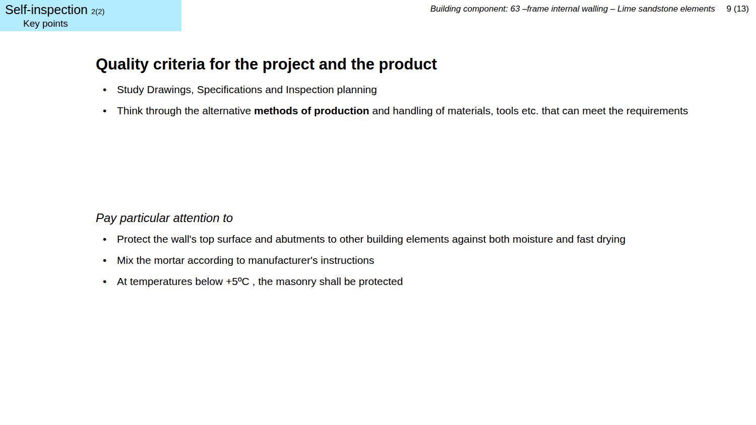Self-inspection 2(2)
Key points
Building component: 63 –frame internal walling – Lime sandstone elements 9 (13)
Quality criteria for the project and the product
Study Drawings, Specifications and Inspection planning
Think through the alternative methods of production and handling of materials, tools etc. that can meet the requirements
Pay particular attention to
Protect the wall's top surface and abutments to other building elements against both moisture and fast drying
Mix the mortar according to manufacturer's instructions
At temperatures below +5ºC , the masonry shall be protected